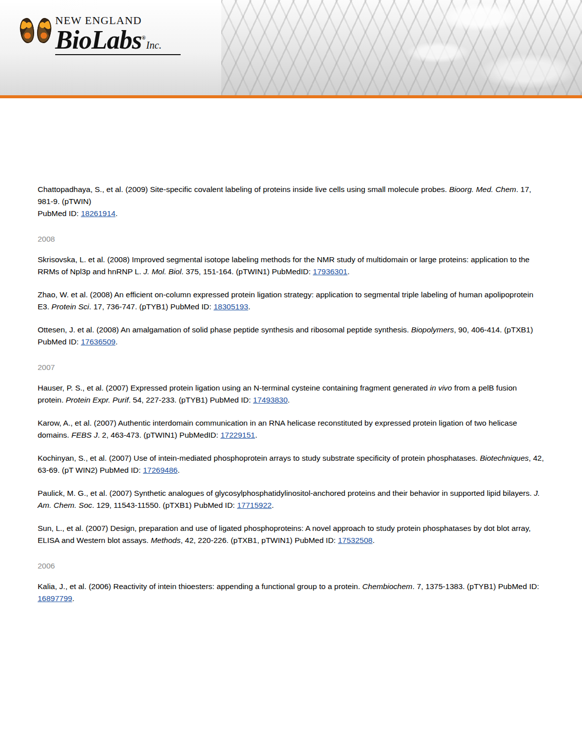NEW ENGLAND BioLabs®Inc.
Chattopadhaya, S., et al. (2009) Site-specific covalent labeling of proteins inside live cells using small molecule probes. Bioorg. Med. Chem. 17, 981-9. (pTWIN)
PubMed ID: 18261914.
2008
Skrisovska, L. et al. (2008) Improved segmental isotope labeling methods for the NMR study of multidomain or large proteins: application to the RRMs of Npl3p and hnRNP L. J. Mol. Biol. 375, 151-164. (pTWIN1) PubMedID: 17936301.
Zhao, W. et al. (2008) An efficient on-column expressed protein ligation strategy: application to segmental triple labeling of human apolipoprotein E3. Protein Sci. 17, 736-747. (pTYB1) PubMed ID: 18305193.
Ottesen, J. et al. (2008) An amalgamation of solid phase peptide synthesis and ribosomal peptide synthesis. Biopolymers, 90, 406-414. (pTXB1) PubMed ID: 17636509.
2007
Hauser, P. S., et al. (2007) Expressed protein ligation using an N-terminal cysteine containing fragment generated in vivo from a pelB fusion protein. Protein Expr. Purif. 54, 227-233. (pTYB1) PubMed ID: 17493830.
Karow, A., et al. (2007) Authentic interdomain communication in an RNA helicase reconstituted by expressed protein ligation of two helicase domains. FEBS J. 2, 463-473. (pTWIN1) PubMedID: 17229151.
Kochinyan, S., et al. (2007) Use of intein-mediated phosphoprotein arrays to study substrate specificity of protein phosphatases. Biotechniques, 42, 63-69. (pT WIN2) PubMed ID: 17269486.
Paulick, M. G., et al. (2007) Synthetic analogues of glycosylphosphatidylinositol-anchored proteins and their behavior in supported lipid bilayers. J. Am. Chem. Soc. 129, 11543-11550. (pTXB1) PubMed ID: 17715922.
Sun, L., et al. (2007) Design, preparation and use of ligated phosphoproteins: A novel approach to study protein phosphatases by dot blot array, ELISA and Western blot assays. Methods, 42, 220-226. (pTXB1, pTWIN1) PubMed ID: 17532508.
2006
Kalia, J., et al. (2006) Reactivity of intein thioesters: appending a functional group to a protein. Chembiochem. 7, 1375-1383. (pTYB1) PubMed ID: 16897799.